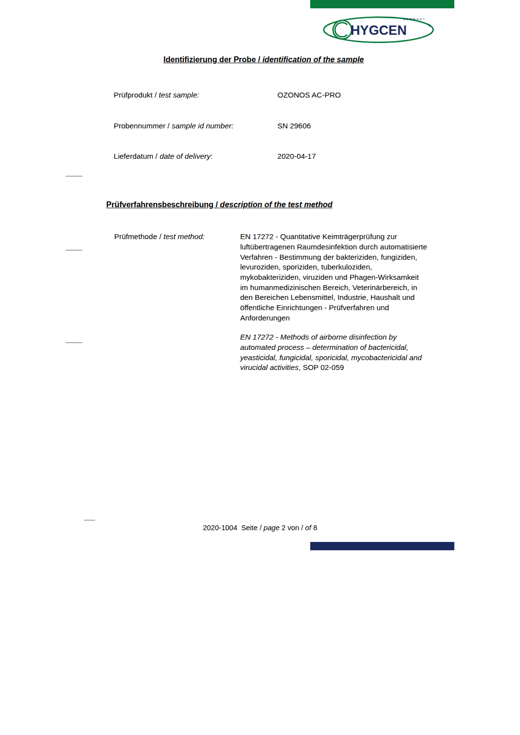GERMANY HYGCEN ®
Identifizierung der Probe / identification of the sample
| Prüfprodukt / test sample: | OZONOS AC-PRO |
| Probennummer / sample id number: | SN 29606 |
| Lieferdatum / date of delivery : | 2020-04-17 |
Prüfverfahrensbeschreibung / description of the test method
| Prüfmethode / test method: | EN 17272 - Quantitative Keimträgerprüfung zur luftübertragenen Raumdesinfektion durch automatisierte Verfahren - Bestimmung der bakteriziden, fungiziden, levuroziden, sporiziden, tuberkuloziden, mykobakteriziden, viruziden und Phagen-Wirksamkeit im humanmedizinischen Bereich, Veterinärbereich, in den Bereichen Lebensmittel, Industrie, Haushalt und öffentliche Einrichtungen - Prüfverfahren und Anforderungen EN 17272 - Methods of airborne disinfection by automated process – determination of bactericidal, yeasticidal, fungicidal, sporicidal, mycobactericidal and virucidal activities , SOP 02-059 |
2020-1004 Seite / page 2 von / of 8